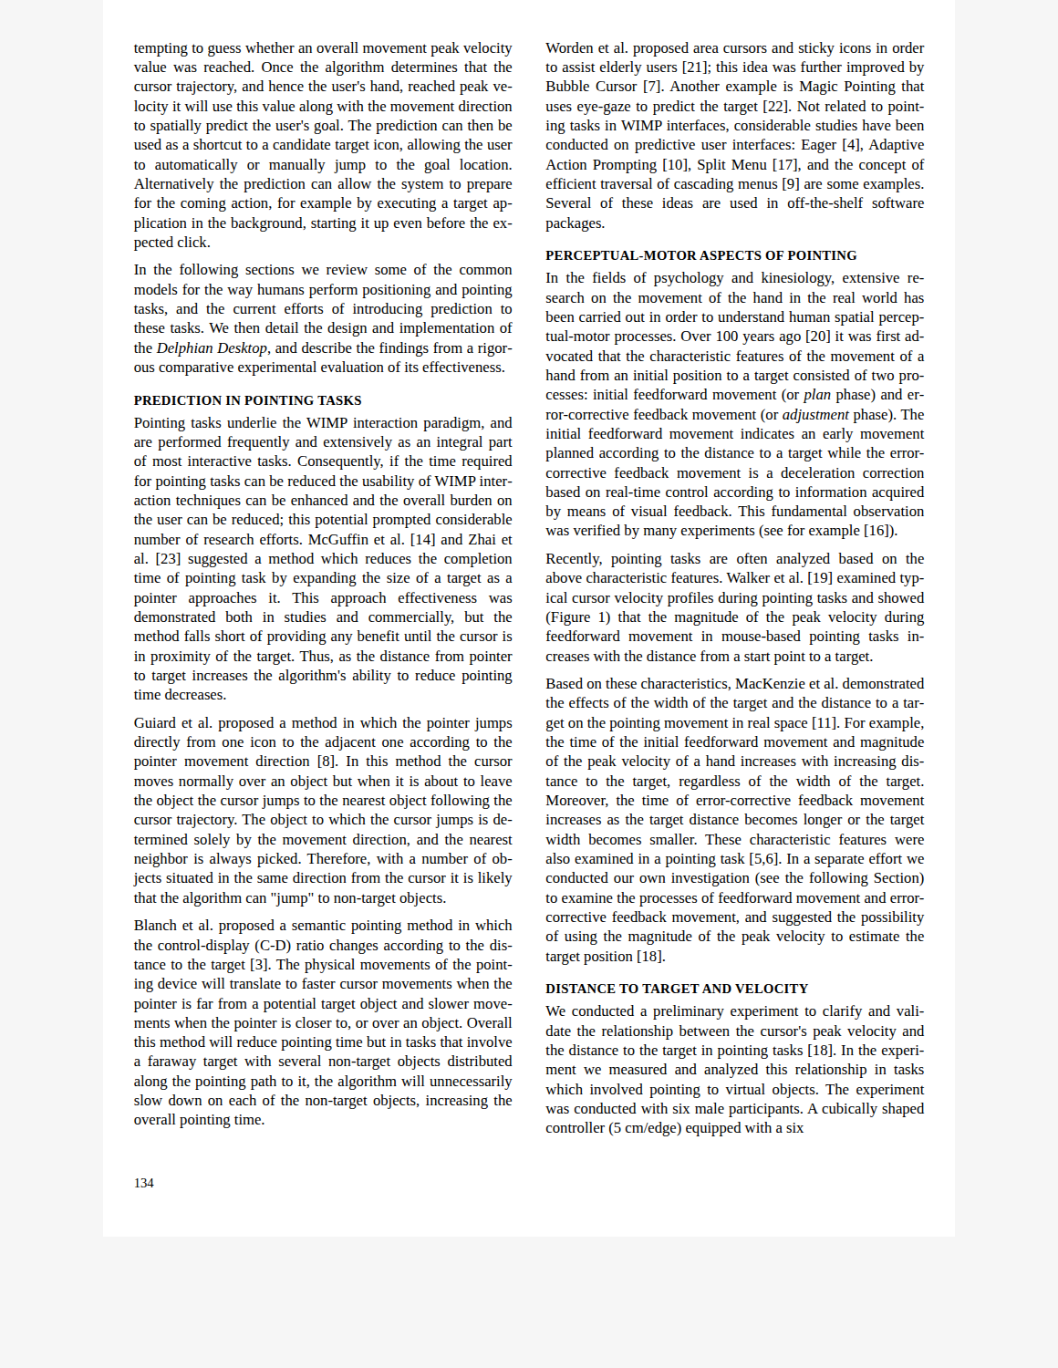tempting to guess whether an overall movement peak velocity value was reached. Once the algorithm determines that the cursor trajectory, and hence the user's hand, reached peak velocity it will use this value along with the movement direction to spatially predict the user's goal. The prediction can then be used as a shortcut to a candidate target icon, allowing the user to automatically or manually jump to the goal location. Alternatively the prediction can allow the system to prepare for the coming action, for example by executing a target application in the background, starting it up even before the expected click.
In the following sections we review some of the common models for the way humans perform positioning and pointing tasks, and the current efforts of introducing prediction to these tasks. We then detail the design and implementation of the Delphian Desktop, and describe the findings from a rigorous comparative experimental evaluation of its effectiveness.
Prediction in Pointing Tasks
Pointing tasks underlie the WIMP interaction paradigm, and are performed frequently and extensively as an integral part of most interactive tasks. Consequently, if the time required for pointing tasks can be reduced the usability of WIMP interaction techniques can be enhanced and the overall burden on the user can be reduced; this potential prompted considerable number of research efforts. McGuffin et al. [14] and Zhai et al. [23] suggested a method which reduces the completion time of pointing task by expanding the size of a target as a pointer approaches it. This approach effectiveness was demonstrated both in studies and commercially, but the method falls short of providing any benefit until the cursor is in proximity of the target. Thus, as the distance from pointer to target increases the algorithm's ability to reduce pointing time decreases.
Guiard et al. proposed a method in which the pointer jumps directly from one icon to the adjacent one according to the pointer movement direction [8]. In this method the cursor moves normally over an object but when it is about to leave the object the cursor jumps to the nearest object following the cursor trajectory. The object to which the cursor jumps is determined solely by the movement direction, and the nearest neighbor is always picked. Therefore, with a number of objects situated in the same direction from the cursor it is likely that the algorithm can "jump" to non-target objects.
Blanch et al. proposed a semantic pointing method in which the control-display (C-D) ratio changes according to the distance to the target [3]. The physical movements of the pointing device will translate to faster cursor movements when the pointer is far from a potential target object and slower movements when the pointer is closer to, or over an object. Overall this method will reduce pointing time but in tasks that involve a faraway target with several non-target objects distributed along the pointing path to it, the algorithm will unnecessarily slow down on each of the non-target objects, increasing the overall pointing time.
Worden et al. proposed area cursors and sticky icons in order to assist elderly users [21]; this idea was further improved by Bubble Cursor [7]. Another example is Magic Pointing that uses eye-gaze to predict the target [22]. Not related to pointing tasks in WIMP interfaces, considerable studies have been conducted on predictive user interfaces: Eager [4], Adaptive Action Prompting [10], Split Menu [17], and the concept of efficient traversal of cascading menus [9] are some examples. Several of these ideas are used in off-the-shelf software packages.
Perceptual-Motor Aspects of Pointing
In the fields of psychology and kinesiology, extensive research on the movement of the hand in the real world has been carried out in order to understand human spatial perceptual-motor processes. Over 100 years ago [20] it was first advocated that the characteristic features of the movement of a hand from an initial position to a target consisted of two processes: initial feedforward movement (or plan phase) and error-corrective feedback movement (or adjustment phase). The initial feedforward movement indicates an early movement planned according to the distance to a target while the error-corrective feedback movement is a deceleration correction based on real-time control according to information acquired by means of visual feedback. This fundamental observation was verified by many experiments (see for example [16]).
Recently, pointing tasks are often analyzed based on the above characteristic features. Walker et al. [19] examined typical cursor velocity profiles during pointing tasks and showed (Figure 1) that the magnitude of the peak velocity during feedforward movement in mouse-based pointing tasks increases with the distance from a start point to a target.
Based on these characteristics, MacKenzie et al. demonstrated the effects of the width of the target and the distance to a target on the pointing movement in real space [11]. For example, the time of the initial feedforward movement and magnitude of the peak velocity of a hand increases with increasing distance to the target, regardless of the width of the target. Moreover, the time of error-corrective feedback movement increases as the target distance becomes longer or the target width becomes smaller. These characteristic features were also examined in a pointing task [5,6]. In a separate effort we conducted our own investigation (see the following Section) to examine the processes of feedforward movement and error-corrective feedback movement, and suggested the possibility of using the magnitude of the peak velocity to estimate the target position [18].
Distance to Target and Velocity
We conducted a preliminary experiment to clarify and validate the relationship between the cursor's peak velocity and the distance to the target in pointing tasks [18]. In the experiment we measured and analyzed this relationship in tasks which involved pointing to virtual objects. The experiment was conducted with six male participants. A cubically shaped controller (5 cm/edge) equipped with a six
134